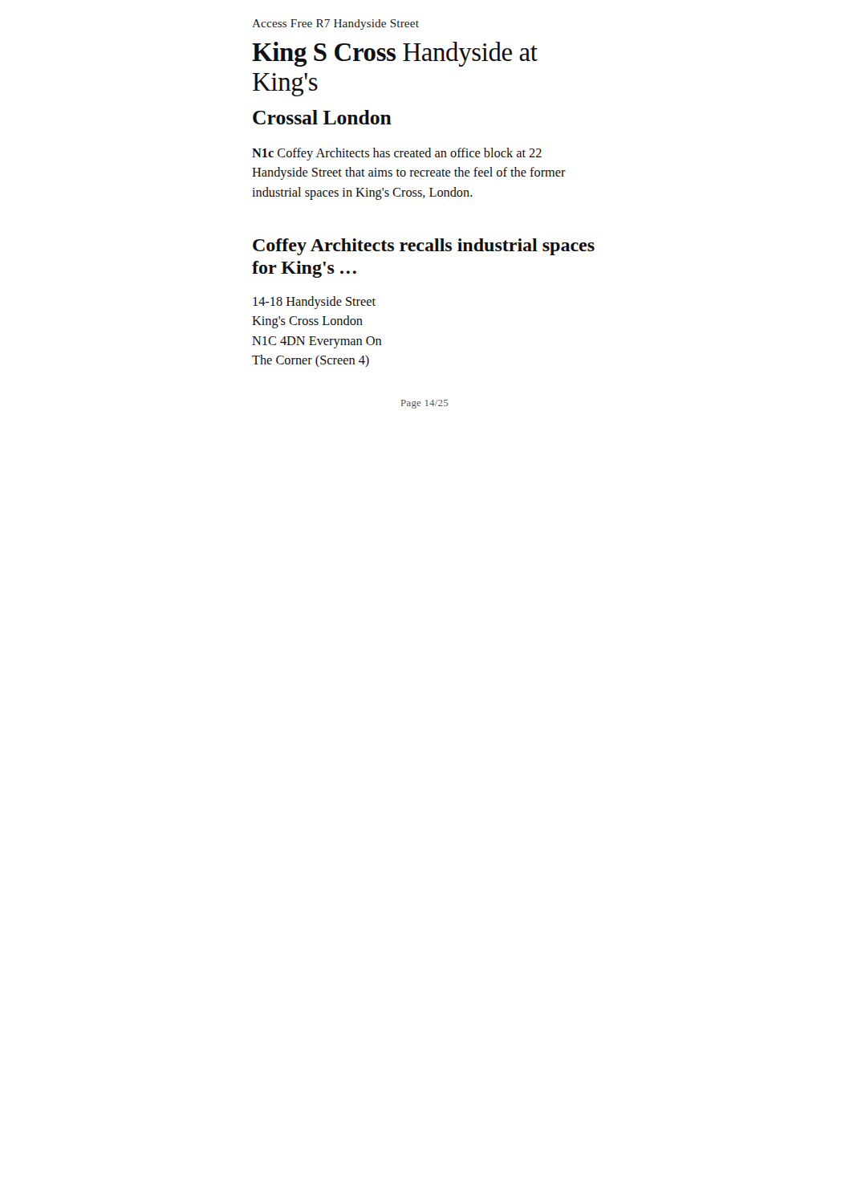Access Free R7 Handyside Street
King S Cross Handyside at King's
Crossal London
N1c Coffey Architects has created an office block at 22 Handyside Street that aims to recreate the feel of the former industrial spaces in King's Cross, London.
Coffey Architects recalls industrial spaces for King's ...
14-18 Handyside Street
King's Cross London
N1C 4DN Everyman On
The Corner (Screen 4)
Page 14/25